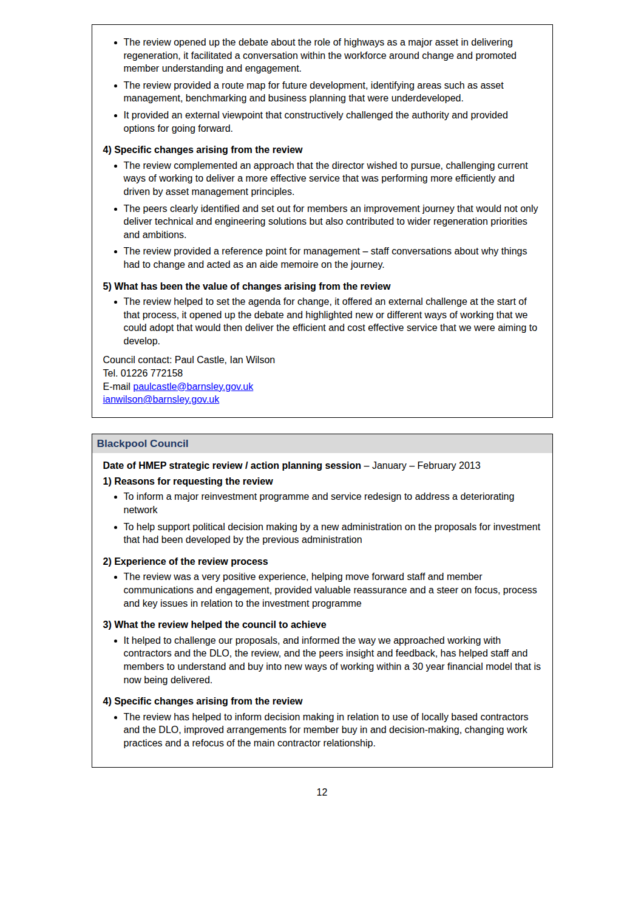The review opened up the debate about the role of highways as a major asset in delivering regeneration, it facilitated a conversation within the workforce around change and promoted member understanding and engagement.
The review provided a route map for future development, identifying areas such as asset management, benchmarking and business planning that were underdeveloped.
It provided an external viewpoint that constructively challenged the authority and provided options for going forward.
4) Specific changes arising from the review
The review complemented an approach that the director wished to pursue, challenging current ways of working to deliver a more effective service that was performing more efficiently and driven by asset management principles.
The peers clearly identified and set out for members an improvement journey that would not only deliver technical and engineering solutions but also contributed to wider regeneration priorities and ambitions.
The review provided a reference point for management – staff conversations about why things had to change and acted as an aide memoire on the journey.
5) What has been the value of changes arising from the review
The review helped to set the agenda for change, it offered an external challenge at the start of that process, it opened up the debate and highlighted new or different ways of working that we could adopt that would then deliver the efficient and cost effective service that we were aiming to develop.
Council contact: Paul Castle, Ian Wilson
Tel. 01226 772158
E-mail paulcastle@barnsley.gov.uk
ianwilson@barnsley.gov.uk
Blackpool Council
Date of HMEP strategic review / action planning session – January – February 2013
1) Reasons for requesting the review
To inform a major reinvestment programme and service redesign to address a deteriorating network
To help support political decision making by a new administration on the proposals for investment that had been developed by the previous administration
2) Experience of the review process
The review was a very positive experience, helping move forward staff and member communications and engagement, provided valuable reassurance and a steer on focus, process and key issues in relation to the investment programme
3) What the review helped the council to achieve
It helped to challenge our proposals, and informed the way we approached working with contractors and the DLO, the review, and the peers insight and feedback, has helped staff and members to understand and buy into new ways of working within a 30 year financial model that is now being delivered.
4) Specific changes arising from the review
The review has helped to inform decision making in relation to use of locally based contractors and the DLO, improved arrangements for member buy in and decision-making, changing work practices and a refocus of the main contractor relationship.
12